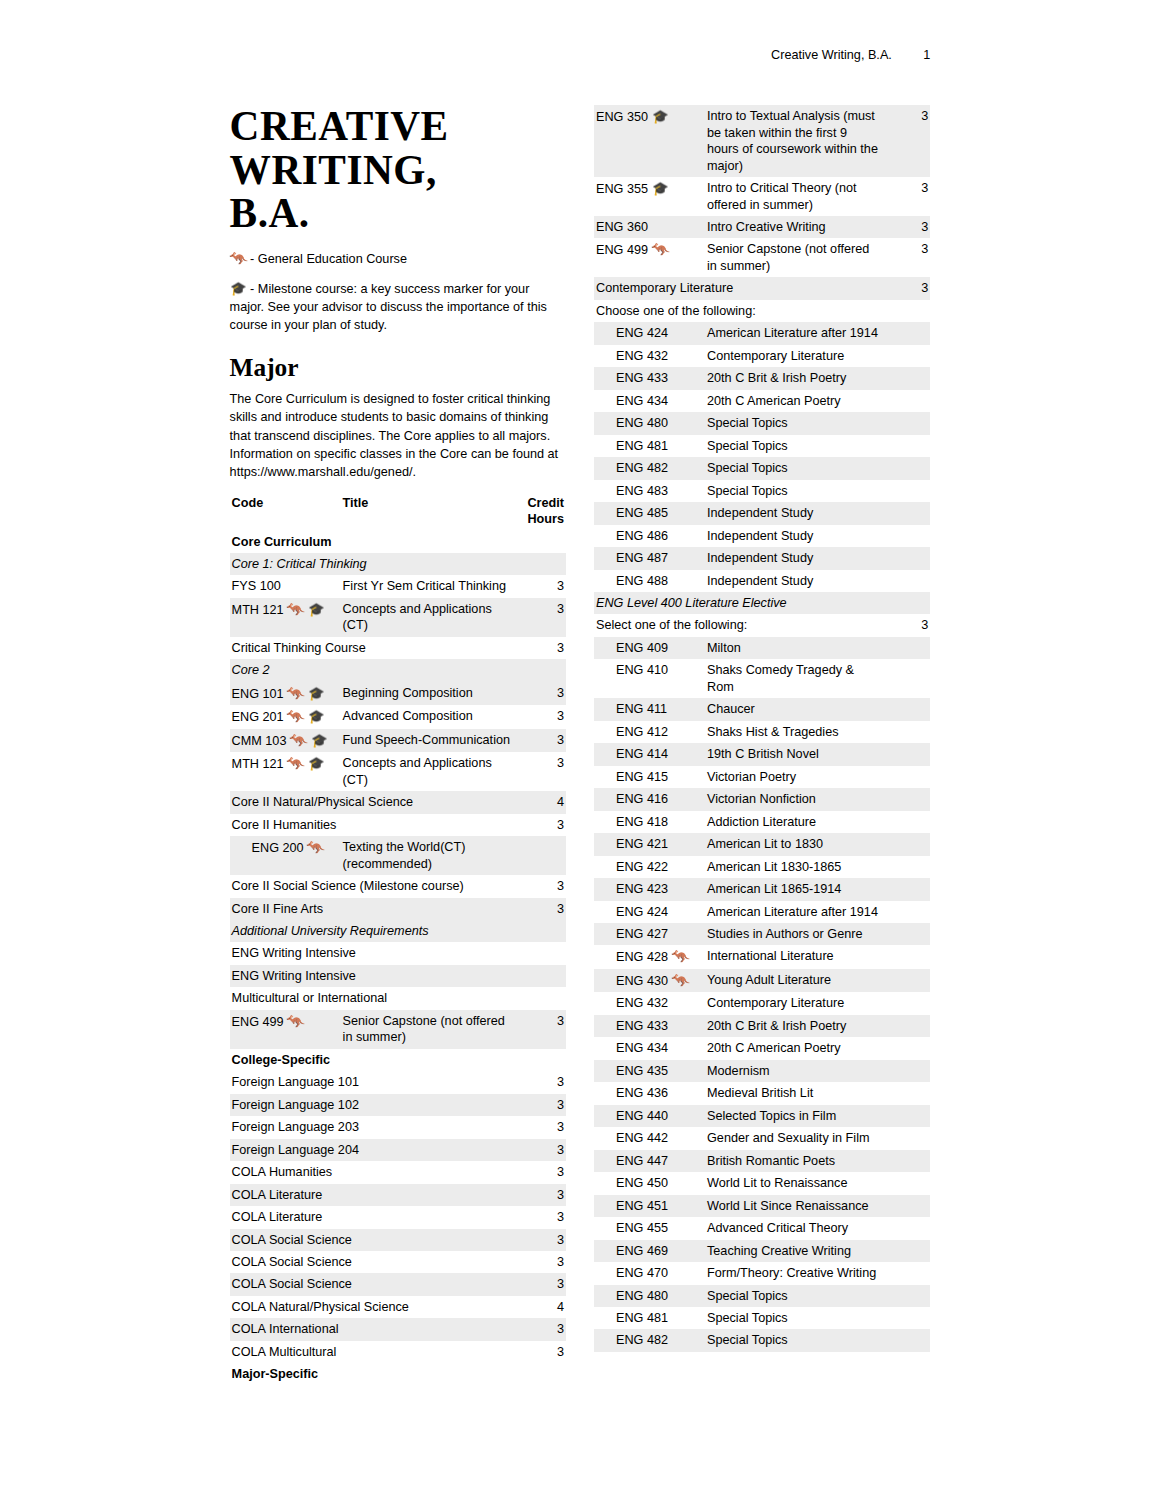Creative Writing, B.A. 1
CREATIVE WRITING,
B.A.
🦘 - General Education Course
🎓 - Milestone course: a key success marker for your major. See your advisor to discuss the importance of this course in your plan of study.
Major
The Core Curriculum is designed to foster critical thinking skills and introduce students to basic domains of thinking that transcend disciplines. The Core applies to all majors. Information on specific classes in the Core can be found at https://www.marshall.edu/gened/.
| Code | Title | Credit Hours |
| Core Curriculum |
| Core 1: Critical Thinking |
| FYS 100 | First Yr Sem Critical Thinking | 3 |
| MTH 121 🦘 🎓 | Concepts and Applications (CT) | 3 |
| Critical Thinking Course | 3 |
| Core 2 |
| ENG 101 🦘 🎓 | Beginning Composition | 3 |
| ENG 201 🦘 🎓 | Advanced Composition | 3 |
| CMM 103 🦘 🎓 | Fund Speech-Communication | 3 |
| MTH 121 🦘 🎓 | Concepts and Applications (CT) | 3 |
| Core II Natural/Physical Science | 4 |
| Core II Humanities | 3 |
| ENG 200 🦘 | Texting the World(CT) (recommended) | |
| Core II Social Science (Milestone course) | 3 |
| Core II Fine Arts | 3 |
| Additional University Requirements |
| ENG Writing Intensive | |
| ENG Writing Intensive | |
| Multicultural or International | |
| ENG 499 🦘 | Senior Capstone (not offered in summer) | 3 |
| College-Specific |
| Foreign Language 101 | 3 |
| Foreign Language 102 | 3 |
| Foreign Language 203 | 3 |
| Foreign Language 204 | 3 |
| COLA Humanities | 3 |
| COLA Literature | 3 |
| COLA Literature | 3 |
| COLA Social Science | 3 |
| COLA Social Science | 3 |
| COLA Social Science | 3 |
| COLA Natural/Physical Science | 4 |
| COLA International | 3 |
| COLA Multicultural | 3 |
| Major-Specific |
| ENG 350 🎓 | Intro to Textual Analysis (must be taken within the first 9 hours of coursework within the major) | 3 |
| ENG 355 🎓 | Intro to Critical Theory (not offered in summer) | 3 |
| ENG 360 | Intro Creative Writing | 3 |
| ENG 499 🦘 | Senior Capstone (not offered in summer) | 3 |
| Contemporary Literature | 3 |
| Choose one of the following: | |
| ENG 424 | American Literature after 1914 | |
| ENG 432 | Contemporary Literature | |
| ENG 433 | 20th C Brit & Irish Poetry | |
| ENG 434 | 20th C American Poetry | |
| ENG 480 | Special Topics | |
| ENG 481 | Special Topics | |
| ENG 482 | Special Topics | |
| ENG 483 | Special Topics | |
| ENG 485 | Independent Study | |
| ENG 486 | Independent Study | |
| ENG 487 | Independent Study | |
| ENG 488 | Independent Study | |
| ENG Level 400 Literature Elective |
| Select one of the following: | 3 |
| ENG 409 | Milton | |
| ENG 410 | Shaks Comedy Tragedy & Rom | |
| ENG 411 | Chaucer | |
| ENG 412 | Shaks Hist & Tragedies | |
| ENG 414 | 19th C British Novel | |
| ENG 415 | Victorian Poetry | |
| ENG 416 | Victorian Nonfiction | |
| ENG 418 | Addiction Literature | |
| ENG 421 | American Lit to 1830 | |
| ENG 422 | American Lit 1830-1865 | |
| ENG 423 | American Lit 1865-1914 | |
| ENG 424 | American Literature after 1914 | |
| ENG 427 | Studies in Authors or Genre | |
| ENG 428 🦘 | International Literature | |
| ENG 430 🦘 | Young Adult Literature | |
| ENG 432 | Contemporary Literature | |
| ENG 433 | 20th C Brit & Irish Poetry | |
| ENG 434 | 20th C American Poetry | |
| ENG 435 | Modernism | |
| ENG 436 | Medieval British Lit | |
| ENG 440 | Selected Topics in Film | |
| ENG 442 | Gender and Sexuality in Film | |
| ENG 447 | British Romantic Poets | |
| ENG 450 | World Lit to Renaissance | |
| ENG 451 | World Lit Since Renaissance | |
| ENG 455 | Advanced Critical Theory | |
| ENG 469 | Teaching Creative Writing | |
| ENG 470 | Form/Theory: Creative Writing | |
| ENG 480 | Special Topics | |
| ENG 481 | Special Topics | |
| ENG 482 | Special Topics | |